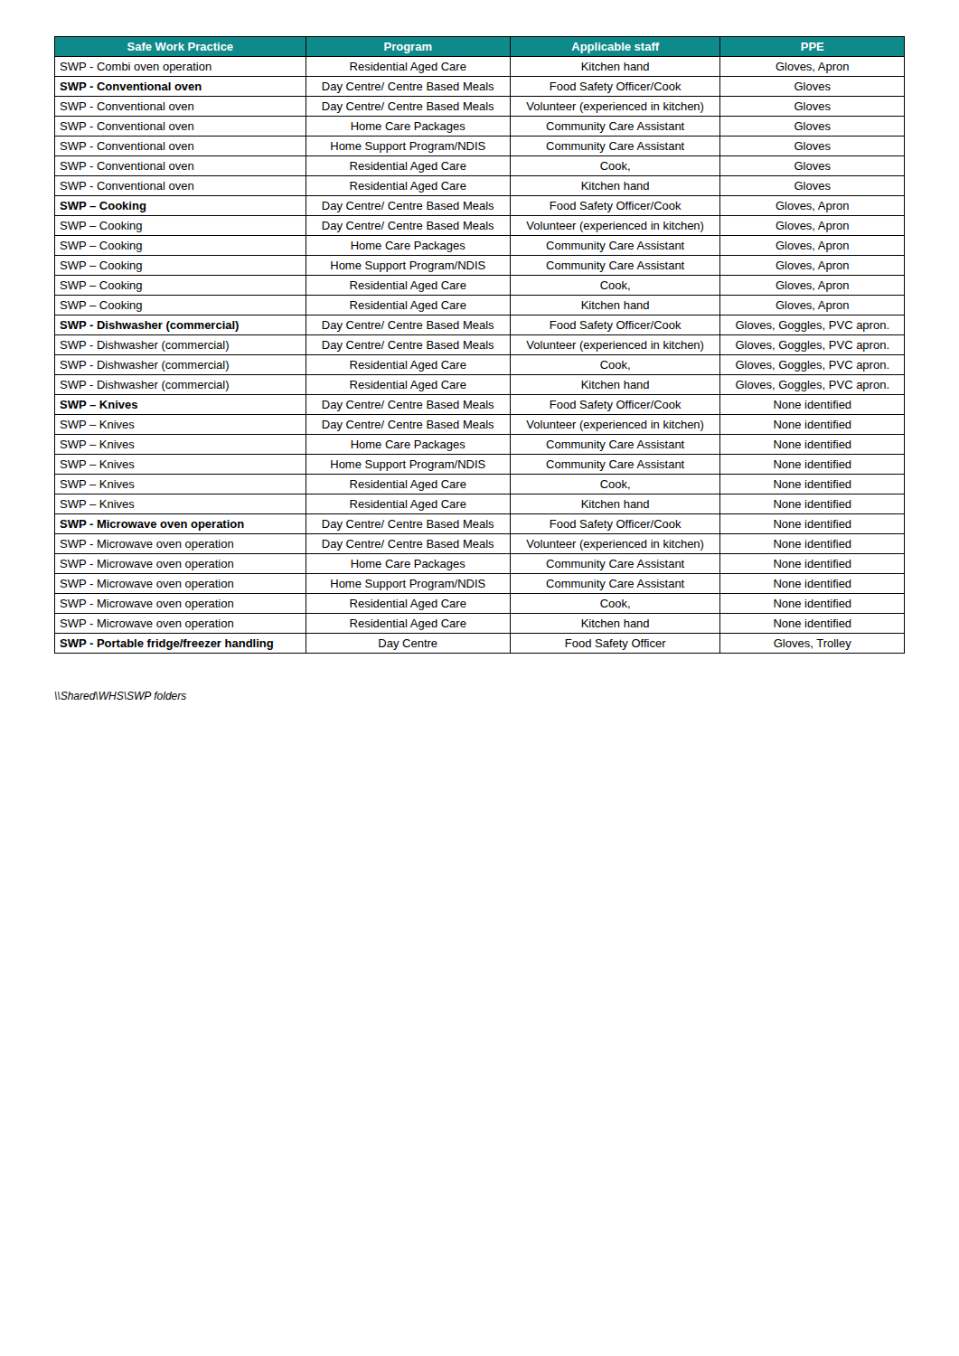| Safe Work Practice | Program | Applicable staff | PPE |
| --- | --- | --- | --- |
| SWP - Combi oven operation | Residential Aged Care | Kitchen hand | Gloves, Apron |
| SWP - Conventional oven | Day Centre/ Centre Based Meals | Food Safety Officer/Cook | Gloves |
| SWP - Conventional oven | Day Centre/ Centre Based Meals | Volunteer (experienced in kitchen) | Gloves |
| SWP - Conventional oven | Home Care Packages | Community Care Assistant | Gloves |
| SWP - Conventional oven | Home Support Program/NDIS | Community Care Assistant | Gloves |
| SWP - Conventional oven | Residential Aged Care | Cook, | Gloves |
| SWP - Conventional oven | Residential Aged Care | Kitchen hand | Gloves |
| SWP – Cooking | Day Centre/ Centre Based Meals | Food Safety Officer/Cook | Gloves, Apron |
| SWP – Cooking | Day Centre/ Centre Based Meals | Volunteer (experienced in kitchen) | Gloves, Apron |
| SWP – Cooking | Home Care Packages | Community Care Assistant | Gloves, Apron |
| SWP – Cooking | Home Support Program/NDIS | Community Care Assistant | Gloves, Apron |
| SWP – Cooking | Residential Aged Care | Cook, | Gloves, Apron |
| SWP – Cooking | Residential Aged Care | Kitchen hand | Gloves, Apron |
| SWP - Dishwasher (commercial) | Day Centre/ Centre Based Meals | Food Safety Officer/Cook | Gloves, Goggles, PVC apron. |
| SWP - Dishwasher (commercial) | Day Centre/ Centre Based Meals | Volunteer (experienced in kitchen) | Gloves, Goggles, PVC apron. |
| SWP - Dishwasher (commercial) | Residential Aged Care | Cook, | Gloves, Goggles, PVC apron. |
| SWP - Dishwasher (commercial) | Residential Aged Care | Kitchen hand | Gloves, Goggles, PVC apron. |
| SWP – Knives | Day Centre/ Centre Based Meals | Food Safety Officer/Cook | None identified |
| SWP – Knives | Day Centre/ Centre Based Meals | Volunteer (experienced in kitchen) | None identified |
| SWP – Knives | Home Care Packages | Community Care Assistant | None identified |
| SWP – Knives | Home Support Program/NDIS | Community Care Assistant | None identified |
| SWP – Knives | Residential Aged Care | Cook, | None identified |
| SWP – Knives | Residential Aged Care | Kitchen hand | None identified |
| SWP - Microwave oven operation | Day Centre/ Centre Based Meals | Food Safety Officer/Cook | None identified |
| SWP - Microwave oven operation | Day Centre/ Centre Based Meals | Volunteer (experienced in kitchen) | None identified |
| SWP - Microwave oven operation | Home Care Packages | Community Care Assistant | None identified |
| SWP - Microwave oven operation | Home Support Program/NDIS | Community Care Assistant | None identified |
| SWP - Microwave oven operation | Residential Aged Care | Cook, | None identified |
| SWP - Microwave oven operation | Residential Aged Care | Kitchen hand | None identified |
| SWP - Portable fridge/freezer handling | Day Centre | Food Safety Officer | Gloves, Trolley |
\\Shared\WHS\SWP folders